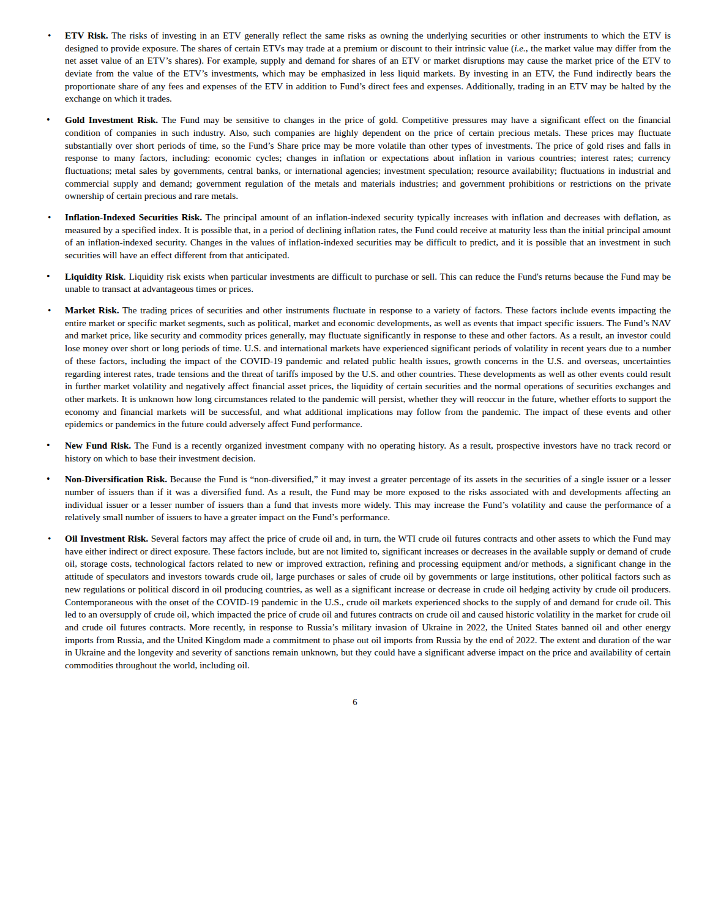• ETV Risk. The risks of investing in an ETV generally reflect the same risks as owning the underlying securities or other instruments to which the ETV is designed to provide exposure. The shares of certain ETVs may trade at a premium or discount to their intrinsic value (i.e., the market value may differ from the net asset value of an ETV’s shares). For example, supply and demand for shares of an ETV or market disruptions may cause the market price of the ETV to deviate from the value of the ETV’s investments, which may be emphasized in less liquid markets. By investing in an ETV, the Fund indirectly bears the proportionate share of any fees and expenses of the ETV in addition to Fund’s direct fees and expenses. Additionally, trading in an ETV may be halted by the exchange on which it trades.
• Gold Investment Risk. The Fund may be sensitive to changes in the price of gold. Competitive pressures may have a significant effect on the financial condition of companies in such industry. Also, such companies are highly dependent on the price of certain precious metals. These prices may fluctuate substantially over short periods of time, so the Fund’s Share price may be more volatile than other types of investments. The price of gold rises and falls in response to many factors, including: economic cycles; changes in inflation or expectations about inflation in various countries; interest rates; currency fluctuations; metal sales by governments, central banks, or international agencies; investment speculation; resource availability; fluctuations in industrial and commercial supply and demand; government regulation of the metals and materials industries; and government prohibitions or restrictions on the private ownership of certain precious and rare metals.
• Inflation-Indexed Securities Risk. The principal amount of an inflation-indexed security typically increases with inflation and decreases with deflation, as measured by a specified index. It is possible that, in a period of declining inflation rates, the Fund could receive at maturity less than the initial principal amount of an inflation-indexed security. Changes in the values of inflation-indexed securities may be difficult to predict, and it is possible that an investment in such securities will have an effect different from that anticipated.
• Liquidity Risk. Liquidity risk exists when particular investments are difficult to purchase or sell. This can reduce the Fund's returns because the Fund may be unable to transact at advantageous times or prices.
• Market Risk. The trading prices of securities and other instruments fluctuate in response to a variety of factors. These factors include events impacting the entire market or specific market segments, such as political, market and economic developments, as well as events that impact specific issuers. The Fund’s NAV and market price, like security and commodity prices generally, may fluctuate significantly in response to these and other factors. As a result, an investor could lose money over short or long periods of time. U.S. and international markets have experienced significant periods of volatility in recent years due to a number of these factors, including the impact of the COVID-19 pandemic and related public health issues, growth concerns in the U.S. and overseas, uncertainties regarding interest rates, trade tensions and the threat of tariffs imposed by the U.S. and other countries. These developments as well as other events could result in further market volatility and negatively affect financial asset prices, the liquidity of certain securities and the normal operations of securities exchanges and other markets. It is unknown how long circumstances related to the pandemic will persist, whether they will reoccur in the future, whether efforts to support the economy and financial markets will be successful, and what additional implications may follow from the pandemic. The impact of these events and other epidemics or pandemics in the future could adversely affect Fund performance.
• New Fund Risk. The Fund is a recently organized investment company with no operating history. As a result, prospective investors have no track record or history on which to base their investment decision.
• Non-Diversification Risk. Because the Fund is “non-diversified,” it may invest a greater percentage of its assets in the securities of a single issuer or a lesser number of issuers than if it was a diversified fund. As a result, the Fund may be more exposed to the risks associated with and developments affecting an individual issuer or a lesser number of issuers than a fund that invests more widely. This may increase the Fund’s volatility and cause the performance of a relatively small number of issuers to have a greater impact on the Fund’s performance.
• Oil Investment Risk. Several factors may affect the price of crude oil and, in turn, the WTI crude oil futures contracts and other assets to which the Fund may have either indirect or direct exposure. These factors include, but are not limited to, significant increases or decreases in the available supply or demand of crude oil, storage costs, technological factors related to new or improved extraction, refining and processing equipment and/or methods, a significant change in the attitude of speculators and investors towards crude oil, large purchases or sales of crude oil by governments or large institutions, other political factors such as new regulations or political discord in oil producing countries, as well as a significant increase or decrease in crude oil hedging activity by crude oil producers. Contemporaneous with the onset of the COVID-19 pandemic in the U.S., crude oil markets experienced shocks to the supply of and demand for crude oil. This led to an oversupply of crude oil, which impacted the price of crude oil and futures contracts on crude oil and caused historic volatility in the market for crude oil and crude oil futures contracts. More recently, in response to Russia’s military invasion of Ukraine in 2022, the United States banned oil and other energy imports from Russia, and the United Kingdom made a commitment to phase out oil imports from Russia by the end of 2022. The extent and duration of the war in Ukraine and the longevity and severity of sanctions remain unknown, but they could have a significant adverse impact on the price and availability of certain commodities throughout the world, including oil.
6